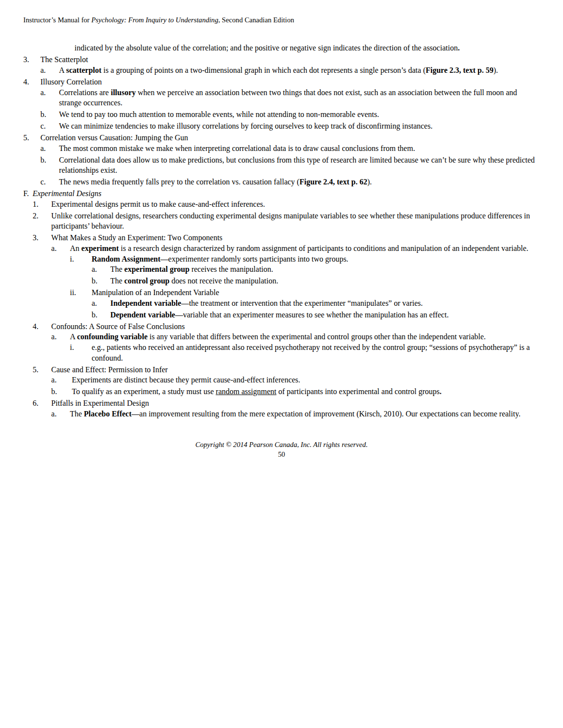Instructor’s Manual for Psychology: From Inquiry to Understanding, Second Canadian Edition
indicated by the absolute value of the correlation; and the positive or negative sign indicates the direction of the association.
3. The Scatterplot
a. A scatterplot is a grouping of points on a two-dimensional graph in which each dot represents a single person’s data (Figure 2.3, text p. 59).
4. Illusory Correlation
a. Correlations are illusory when we perceive an association between two things that does not exist, such as an association between the full moon and strange occurrences.
b. We tend to pay too much attention to memorable events, while not attending to non-memorable events.
c. We can minimize tendencies to make illusory correlations by forcing ourselves to keep track of disconfirming instances.
5. Correlation versus Causation: Jumping the Gun
a. The most common mistake we make when interpreting correlational data is to draw causal conclusions from them.
b. Correlational data does allow us to make predictions, but conclusions from this type of research are limited because we can’t be sure why these predicted relationships exist.
c. The news media frequently falls prey to the correlation vs. causation fallacy (Figure 2.4, text p. 62).
F. Experimental Designs
1. Experimental designs permit us to make cause-and-effect inferences.
2. Unlike correlational designs, researchers conducting experimental designs manipulate variables to see whether these manipulations produce differences in participants’ behaviour.
3. What Makes a Study an Experiment: Two Components
a. An experiment is a research design characterized by random assignment of participants to conditions and manipulation of an independent variable.
i. Random Assignment—experimenter randomly sorts participants into two groups.
a. The experimental group receives the manipulation.
b. The control group does not receive the manipulation.
ii. Manipulation of an Independent Variable
a. Independent variable—the treatment or intervention that the experimenter “manipulates” or varies.
b. Dependent variable—variable that an experimenter measures to see whether the manipulation has an effect.
4. Confounds: A Source of False Conclusions
a. A confounding variable is any variable that differs between the experimental and control groups other than the independent variable.
i. e.g., patients who received an antidepressant also received psychotherapy not received by the control group; “sessions of psychotherapy” is a confound.
5. Cause and Effect: Permission to Infer
a. Experiments are distinct because they permit cause-and-effect inferences.
b. To qualify as an experiment, a study must use random assignment of participants into experimental and control groups.
6. Pitfalls in Experimental Design
a. The Placebo Effect—an improvement resulting from the mere expectation of improvement (Kirsch, 2010). Our expectations can become reality.
Copyright © 2014 Pearson Canada, Inc. All rights reserved.
50